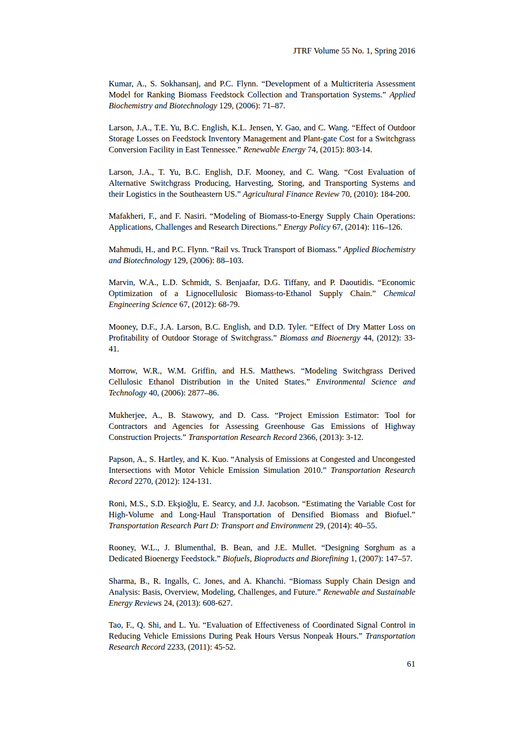JTRF Volume 55 No. 1, Spring 2016
Kumar, A., S. Sokhansanj, and P.C. Flynn. “Development of a Multicriteria Assessment Model for Ranking Biomass Feedstock Collection and Transportation Systems.” Applied Biochemistry and Biotechnology 129, (2006): 71–87.
Larson, J.A., T.E. Yu, B.C. English, K.L. Jensen, Y. Gao, and C. Wang. “Effect of Outdoor Storage Losses on Feedstock Inventory Management and Plant-gate Cost for a Switchgrass Conversion Facility in East Tennessee.” Renewable Energy 74, (2015): 803-14.
Larson, J.A., T. Yu, B.C. English, D.F. Mooney, and C. Wang. “Cost Evaluation of Alternative Switchgrass Producing, Harvesting, Storing, and Transporting Systems and their Logistics in the Southeastern US.” Agricultural Finance Review 70, (2010): 184-200.
Mafakheri, F., and F. Nasiri. “Modeling of Biomass-to-Energy Supply Chain Operations: Applications, Challenges and Research Directions.” Energy Policy 67, (2014): 116–126.
Mahmudi, H., and P.C. Flynn. “Rail vs. Truck Transport of Biomass.” Applied Biochemistry and Biotechnology 129, (2006): 88–103.
Marvin, W.A., L.D. Schmidt, S. Benjaafar, D.G. Tiffany, and P. Daoutidis. “Economic Optimization of a Lignocellulosic Biomass-to-Ethanol Supply Chain.” Chemical Engineering Science 67, (2012): 68-79.
Mooney, D.F., J.A. Larson, B.C. English, and D.D. Tyler. “Effect of Dry Matter Loss on Profitability of Outdoor Storage of Switchgrass.” Biomass and Bioenergy 44, (2012): 33-41.
Morrow, W.R., W.M. Griffin, and H.S. Matthews. “Modeling Switchgrass Derived Cellulosic Ethanol Distribution in the United States.” Environmental Science and Technology 40, (2006): 2877–86.
Mukherjee, A., B. Stawowy, and D. Cass. “Project Emission Estimator: Tool for Contractors and Agencies for Assessing Greenhouse Gas Emissions of Highway Construction Projects.” Transportation Research Record 2366, (2013): 3-12.
Papson, A., S. Hartley, and K. Kuo. “Analysis of Emissions at Congested and Uncongested Intersections with Motor Vehicle Emission Simulation 2010.” Transportation Research Record 2270, (2012): 124-131.
Roni, M.S., S.D. Ekşioğlu, E. Searcy, and J.J. Jacobson. “Estimating the Variable Cost for High-Volume and Long-Haul Transportation of Densified Biomass and Biofuel.” Transportation Research Part D: Transport and Environment 29, (2014): 40–55.
Rooney, W.L., J. Blumenthal, B. Bean, and J.E. Mullet. “Designing Sorghum as a Dedicated Bioenergy Feedstock.” Biofuels, Bioproducts and Biorefining 1, (2007): 147–57.
Sharma, B., R. Ingalls, C. Jones, and A. Khanchi. “Biomass Supply Chain Design and Analysis: Basis, Overview, Modeling, Challenges, and Future.” Renewable and Sustainable Energy Reviews 24, (2013): 608-627.
Tao, F., Q. Shi, and L. Yu. “Evaluation of Effectiveness of Coordinated Signal Control in Reducing Vehicle Emissions During Peak Hours Versus Nonpeak Hours.” Transportation Research Record 2233, (2011): 45-52.
61